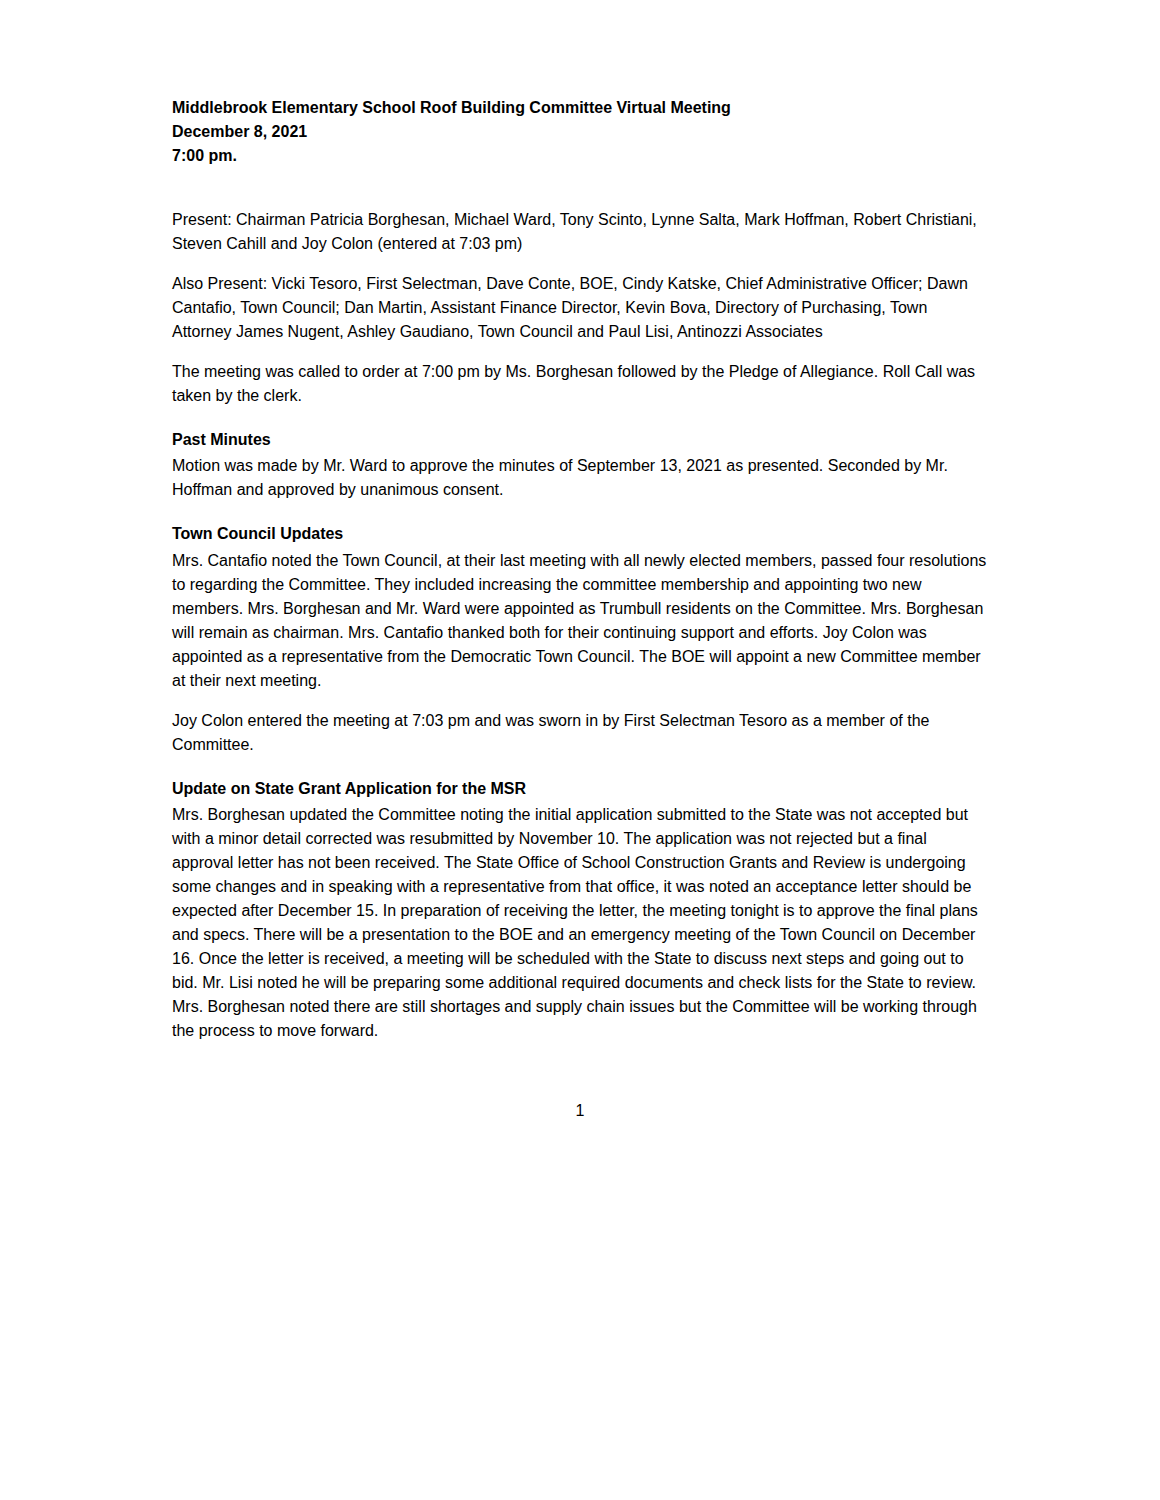Middlebrook Elementary School Roof Building Committee Virtual Meeting
December 8, 2021
7:00 pm.
Present: Chairman Patricia Borghesan, Michael Ward, Tony Scinto, Lynne Salta, Mark Hoffman, Robert Christiani, Steven Cahill and Joy Colon (entered at 7:03 pm)
Also Present: Vicki Tesoro, First Selectman, Dave Conte, BOE, Cindy Katske, Chief Administrative Officer; Dawn Cantafio, Town Council; Dan Martin, Assistant Finance Director, Kevin Bova, Directory of Purchasing, Town Attorney James Nugent, Ashley Gaudiano, Town Council and Paul Lisi, Antinozzi Associates
The meeting was called to order at 7:00 pm by Ms. Borghesan followed by the Pledge of Allegiance. Roll Call was taken by the clerk.
Past Minutes
Motion was made by Mr. Ward to approve the minutes of September 13, 2021 as presented. Seconded by Mr. Hoffman and approved by unanimous consent.
Town Council Updates
Mrs. Cantafio noted the Town Council, at their last meeting with all newly elected members, passed four resolutions to regarding the Committee. They included increasing the committee membership and appointing two new members. Mrs. Borghesan and Mr. Ward were appointed as Trumbull residents on the Committee. Mrs. Borghesan will remain as chairman. Mrs. Cantafio thanked both for their continuing support and efforts. Joy Colon was appointed as a representative from the Democratic Town Council. The BOE will appoint a new Committee member at their next meeting.
Joy Colon entered the meeting at 7:03 pm and was sworn in by First Selectman Tesoro as a member of the Committee.
Update on State Grant Application for the MSR
Mrs. Borghesan updated the Committee noting the initial application submitted to the State was not accepted but with a minor detail corrected was resubmitted by November 10. The application was not rejected but a final approval letter has not been received. The State Office of School Construction Grants and Review is undergoing some changes and in speaking with a representative from that office, it was noted an acceptance letter should be expected after December 15. In preparation of receiving the letter, the meeting tonight is to approve the final plans and specs. There will be a presentation to the BOE and an emergency meeting of the Town Council on December 16. Once the letter is received, a meeting will be scheduled with the State to discuss next steps and going out to bid. Mr. Lisi noted he will be preparing some additional required documents and check lists for the State to review. Mrs. Borghesan noted there are still shortages and supply chain issues but the Committee will be working through the process to move forward.
1